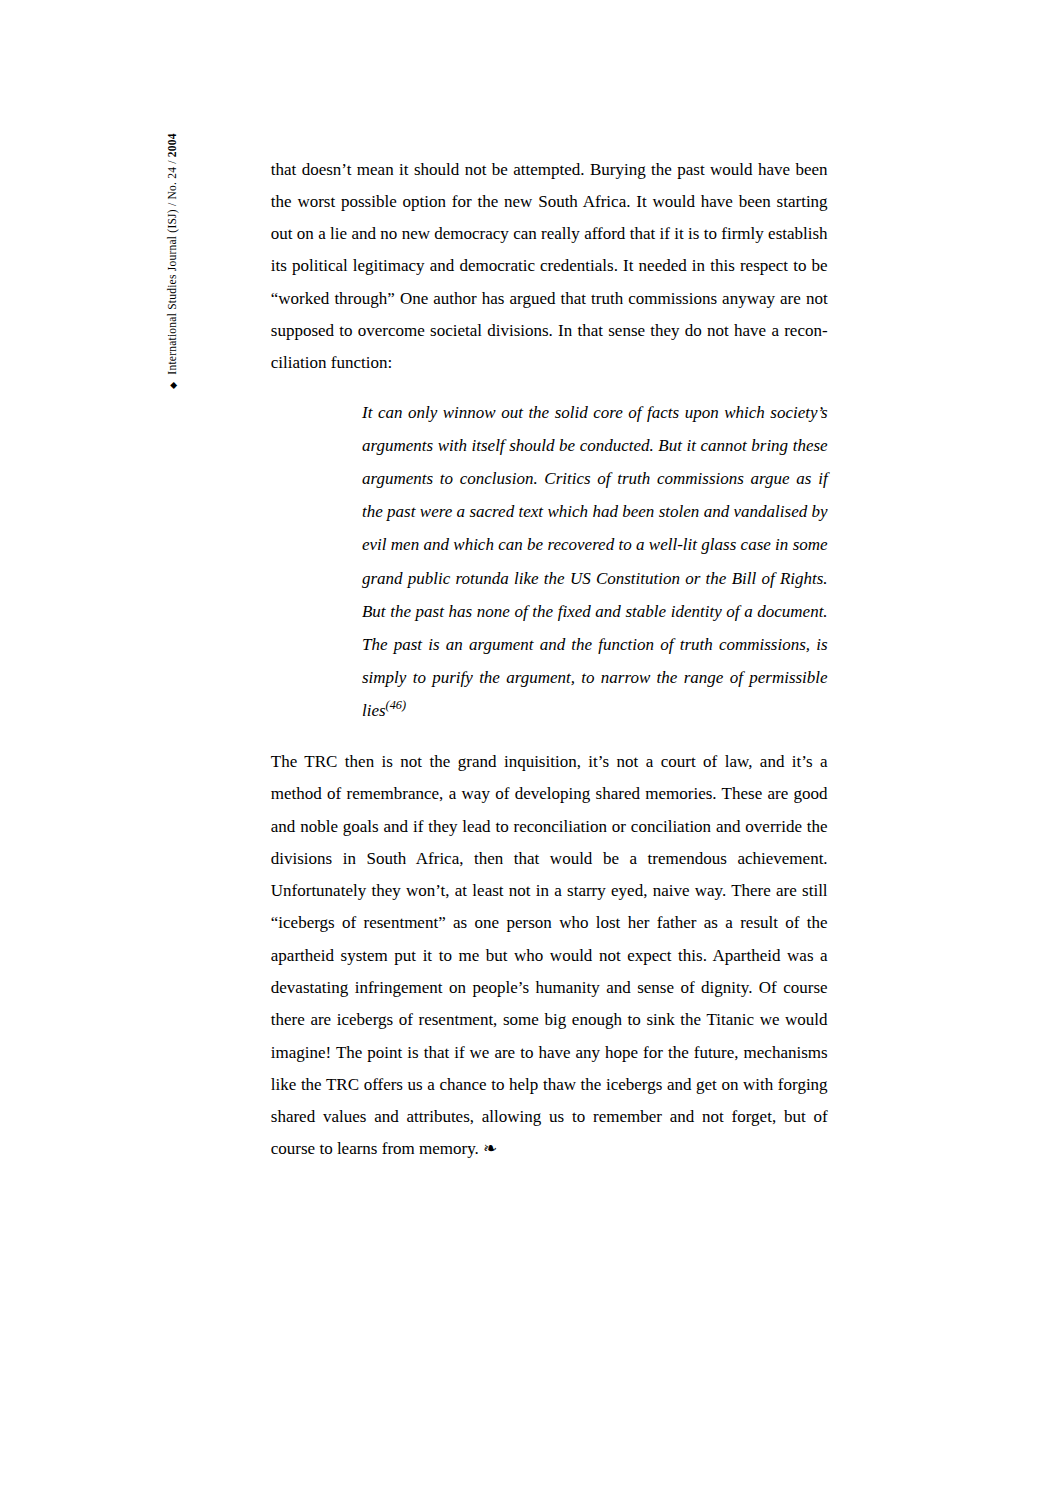◆ International Studies Journal (ISJ) / No. 24 / 2004
that doesn’t mean it should not be attempted. Burying the past would have been the worst possible option for the new South Africa. It would have been starting out on a lie and no new democracy can really afford that if it is to firmly establish its political legitimacy and democratic credentials. It needed in this respect to be “worked through” One author has argued that truth commissions anyway are not supposed to overcome societal divisions. In that sense they do not have a reconciliation function:
It can only winnow out the solid core of facts upon which society’s arguments with itself should be conducted. But it cannot bring these arguments to conclusion. Critics of truth commissions argue as if the past were a sacred text which had been stolen and vandalised by evil men and which can be recovered to a well-lit glass case in some grand public rotunda like the US Constitution or the Bill of Rights. But the past has none of the fixed and stable identity of a document. The past is an argument and the function of truth commissions, is simply to purify the argument, to narrow the range of permissible lies(46)
The TRC then is not the grand inquisition, it’s not a court of law, and it’s a method of remembrance, a way of developing shared memories. These are good and noble goals and if they lead to reconciliation or conciliation and override the divisions in South Africa, then that would be a tremendous achievement. Unfortunately they won’t, at least not in a starry eyed, naive way. There are still “icebergs of resentment” as one person who lost her father as a result of the apartheid system put it to me but who would not expect this. Apartheid was a devastating infringement on people’s humanity and sense of dignity. Of course there are icebergs of resentment, some big enough to sink the Titanic we would imagine! The point is that if we are to have any hope for the future, mechanisms like the TRC offers us a chance to help thaw the icebergs and get on with forging shared values and attributes, allowing us to remember and not forget, but of course to learns from memory. ❧